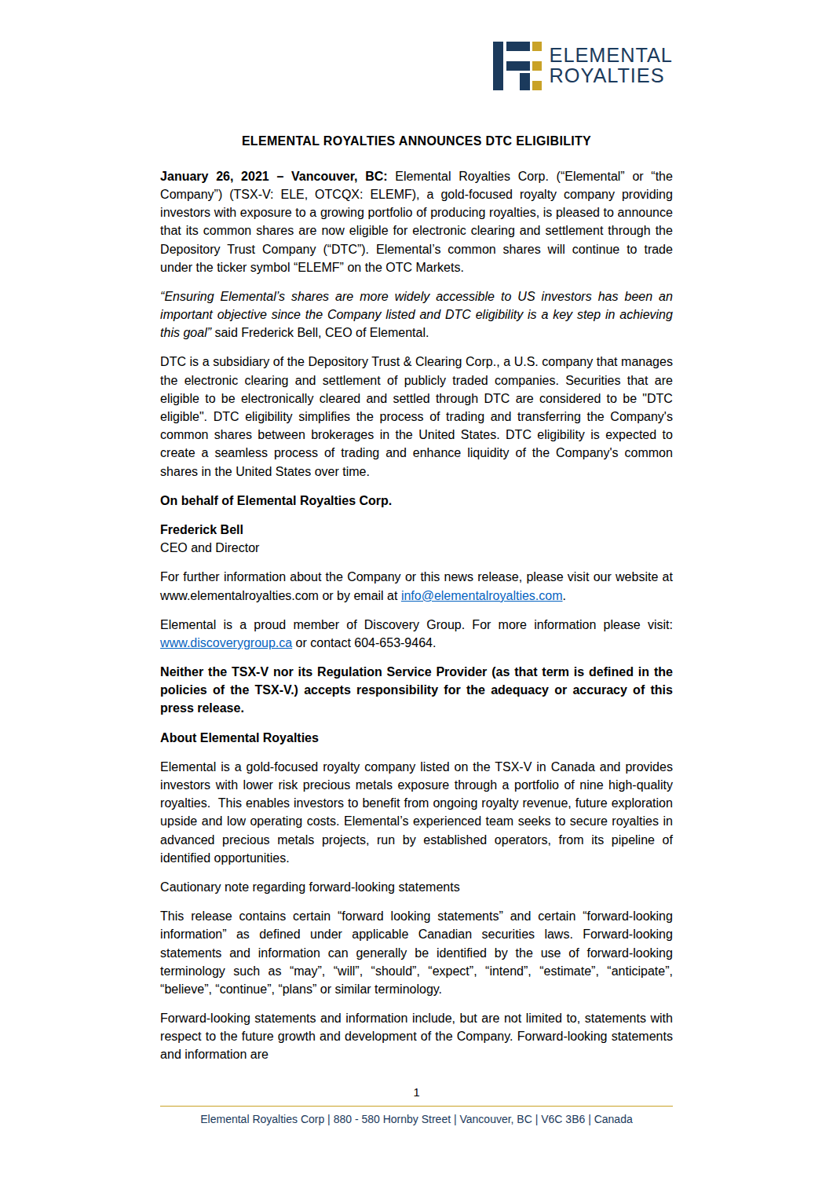ELEMENTAL ROYALTIES
ELEMENTAL ROYALTIES ANNOUNCES DTC ELIGIBILITY
January 26, 2021 – Vancouver, BC: Elemental Royalties Corp. (“Elemental” or “the Company”) (TSX-V: ELE, OTCQX: ELEMF), a gold-focused royalty company providing investors with exposure to a growing portfolio of producing royalties, is pleased to announce that its common shares are now eligible for electronic clearing and settlement through the Depository Trust Company (“DTC”). Elemental’s common shares will continue to trade under the ticker symbol “ELEMF” on the OTC Markets.
“Ensuring Elemental’s shares are more widely accessible to US investors has been an important objective since the Company listed and DTC eligibility is a key step in achieving this goal” said Frederick Bell, CEO of Elemental.
DTC is a subsidiary of the Depository Trust & Clearing Corp., a U.S. company that manages the electronic clearing and settlement of publicly traded companies. Securities that are eligible to be electronically cleared and settled through DTC are considered to be "DTC eligible". DTC eligibility simplifies the process of trading and transferring the Company's common shares between brokerages in the United States. DTC eligibility is expected to create a seamless process of trading and enhance liquidity of the Company's common shares in the United States over time.
On behalf of Elemental Royalties Corp.
Frederick Bell CEO and Director
For further information about the Company or this news release, please visit our website at www.elementalroyalties.com or by email at info@elementalroyalties.com.
Elemental is a proud member of Discovery Group. For more information please visit: www.discoverygroup.ca or contact 604-653-9464.
Neither the TSX-V nor its Regulation Service Provider (as that term is defined in the policies of the TSX-V.) accepts responsibility for the adequacy or accuracy of this press release.
About Elemental Royalties
Elemental is a gold-focused royalty company listed on the TSX-V in Canada and provides investors with lower risk precious metals exposure through a portfolio of nine high-quality royalties. This enables investors to benefit from ongoing royalty revenue, future exploration upside and low operating costs. Elemental’s experienced team seeks to secure royalties in advanced precious metals projects, run by established operators, from its pipeline of identified opportunities.
Cautionary note regarding forward-looking statements
This release contains certain “forward looking statements” and certain “forward-looking information” as defined under applicable Canadian securities laws. Forward-looking statements and information can generally be identified by the use of forward-looking terminology such as “may”, “will”, “should”, “expect”, “intend”, “estimate”, “anticipate”, “believe”, “continue”, “plans” or similar terminology.
Forward-looking statements and information include, but are not limited to, statements with respect to the future growth and development of the Company. Forward-looking statements and information are
1
Elemental Royalties Corp | 880 - 580 Hornby Street | Vancouver, BC | V6C 3B6 | Canada